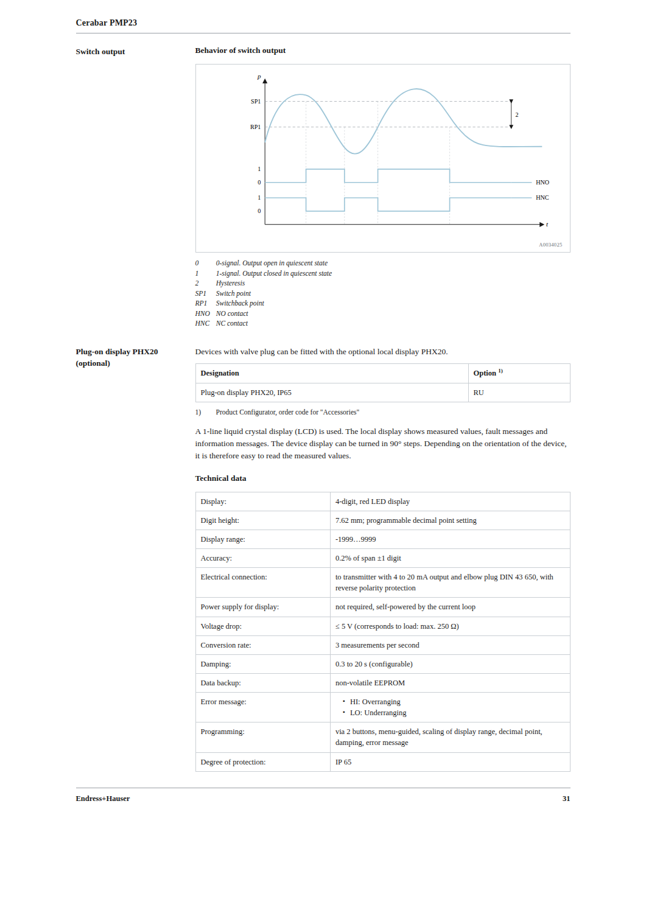Cerabar PMP23
Switch output
Behavior of switch output
p t SP1 RP1 2 1 0 HNO 1 0 HNC
A0034025
0
0-signal. Output open in quiescent state
1
1-signal. Output closed in quiescent state
2
Hysteresis
SP1
Switch point
RP1
Switchback point
HNO
NO contact
HNC
NC contact
Plug-on display PHX20
(optional)
Devices with valve plug can be fitted with the optional local display PHX20.
| Designation | Option 1) |
| --- | --- |
| Plug-on display PHX20, IP65 | RU |
1) Product Configurator, order code for "Accessories"
A 1-line liquid crystal display (LCD) is used. The local display shows measured values, fault messages and information messages. The device display can be turned in 90° steps. Depending on the orientation of the device, it is therefore easy to read the measured values.
Technical data
| Display: | 4-digit, red LED display |
| Digit height: | 7.62 mm; programmable decimal point setting |
| Display range: | -1999…9999 |
| Accuracy: | 0.2% of span ±1 digit |
| Electrical connection: | to transmitter with 4 to 20 mA output and elbow plug DIN 43 650, with reverse polarity protection |
| Power supply for display: | not required, self-powered by the current loop |
| Voltage drop: | ≤ 5 V (corresponds to load: max. 250 Ω) |
| Conversion rate: | 3 measurements per second |
| Damping: | 0.3 to 20 s (configurable) |
| Data backup: | non-volatile EEPROM |
| Error message: | HI: Overranging LO: Underranging |
| Programming: | via 2 buttons, menu-guided, scaling of display range, decimal point, damping, error message |
| Degree of protection: | IP 65 |
Endress+Hauser
31